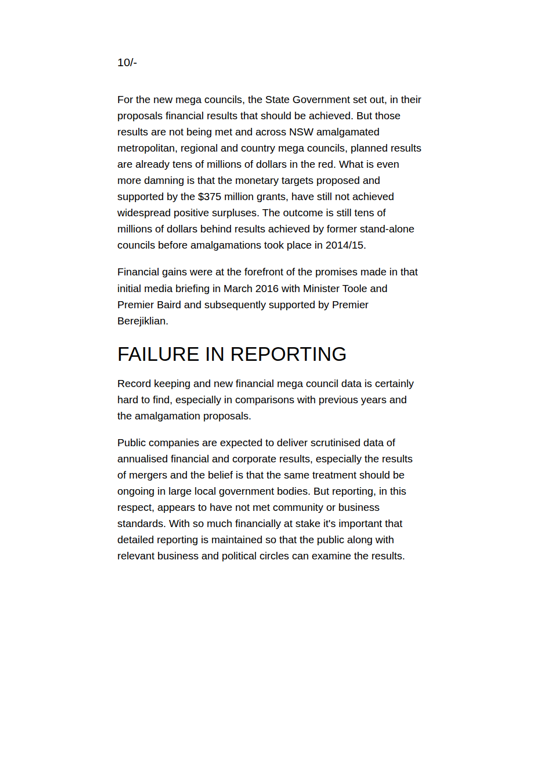10/-
For the new mega councils, the State Government set out, in their proposals financial results that should be achieved. But those results are not being met and across NSW amalgamated metropolitan, regional and country mega councils, planned results are already tens of millions of dollars in the red. What is even more damning is that the monetary targets proposed and supported by the $375 million grants, have still not achieved widespread positive surpluses. The outcome is still tens of millions of dollars behind results achieved by former stand-alone councils before amalgamations took place in 2014/15.
Financial gains were at the forefront of the promises made in that initial media briefing in March 2016 with Minister Toole and Premier Baird and subsequently supported by Premier Berejiklian.
FAILURE IN REPORTING
Record keeping and new financial mega council data is certainly hard to find, especially in comparisons with previous years and the amalgamation proposals.
Public companies are expected to deliver scrutinised data of annualised financial and corporate results, especially the results of mergers and the belief is that the same treatment should be ongoing in large local government bodies. But reporting, in this respect, appears to have not met community or business standards. With so much financially at stake it's important that detailed reporting is maintained so that the public along with relevant business and political circles can examine the results.